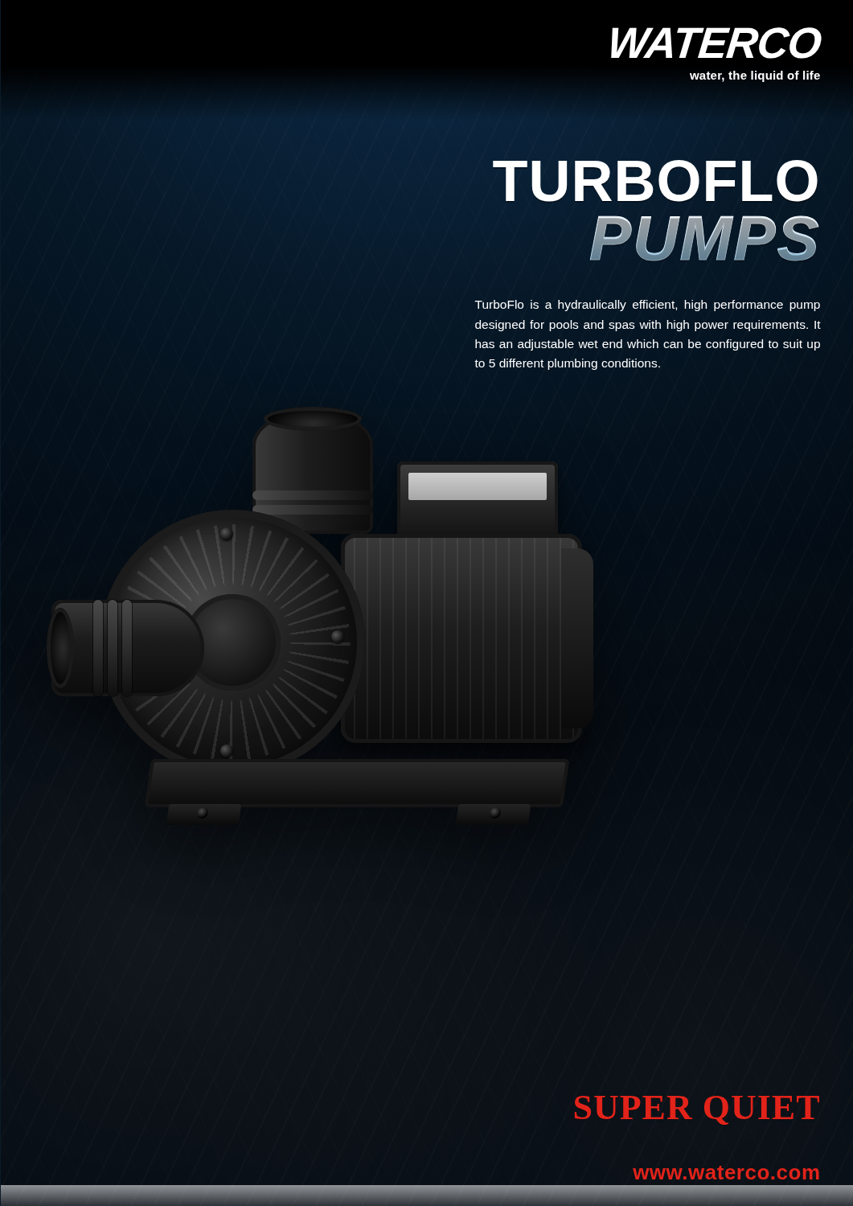WATERCO
water, the liquid of life
TURBOFLO PUMPS
TurboFlo is a hydraulically efficient, high performance pump designed for pools and spas with high power requirements. It has an adjustable wet end which can be configured to suit up to 5 different plumbing conditions.
SUPER QUIET
www.waterco.com